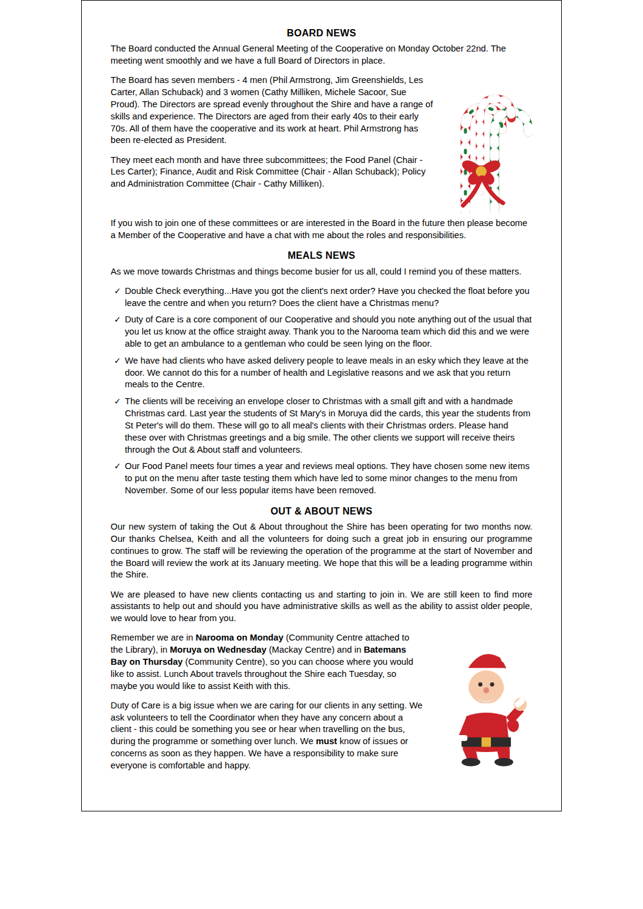BOARD NEWS
The Board conducted the Annual General Meeting of the Cooperative on Monday October 22nd. The meeting went smoothly and we have a full Board of Directors in place.
The Board has seven members - 4 men (Phil Armstrong, Jim Greenshields, Les Carter, Allan Schuback) and 3 women (Cathy Milliken, Michele Sacoor, Sue Proud). The Directors are spread evenly throughout the Shire and have a range of skills and experience. The Directors are aged from their early 40s to their early 70s. All of them have the cooperative and its work at heart. Phil Armstrong has been re-elected as President.
They meet each month and have three subcommittees; the Food Panel (Chair - Les Carter); Finance, Audit and Risk Committee (Chair - Allan Schuback); Policy and Administration Committee (Chair - Cathy Milliken).
If you wish to join one of these committees or are interested in the Board in the future then please become a Member of the Cooperative and have a chat with me about the roles and responsibilities.
MEALS NEWS
As we move towards Christmas and things become busier for us all, could I remind you of these matters.
Double Check everything...Have you got the client's next order? Have you checked the float before you leave the centre and when you return? Does the client have a Christmas menu?
Duty of Care is a core component of our Cooperative and should you note anything out of the usual that you let us know at the office straight away. Thank you to the Narooma team which did this and we were able to get an ambulance to a gentleman who could be seen lying on the floor.
We have had clients who have asked delivery people to leave meals in an esky which they leave at the door. We cannot do this for a number of health and Legislative reasons and we ask that you return meals to the Centre.
The clients will be receiving an envelope closer to Christmas with a small gift and with a handmade Christmas card. Last year the students of St Mary's in Moruya did the cards, this year the students from St Peter's will do them. These will go to all meal's clients with their Christmas orders. Please hand these over with Christmas greetings and a big smile. The other clients we support will receive theirs through the Out & About staff and volunteers.
Our Food Panel meets four times a year and reviews meal options. They have chosen some new items to put on the menu after taste testing them which have led to some minor changes to the menu from November. Some of our less popular items have been removed.
OUT & ABOUT NEWS
Our new system of taking the Out & About throughout the Shire has been operating for two months now. Our thanks Chelsea, Keith and all the volunteers for doing such a great job in ensuring our programme continues to grow. The staff will be reviewing the operation of the programme at the start of November and the Board will review the work at its January meeting. We hope that this will be a leading programme within the Shire.
We are pleased to have new clients contacting us and starting to join in. We are still keen to find more assistants to help out and should you have administrative skills as well as the ability to assist older people, we would love to hear from you.
Remember we are in Narooma on Monday (Community Centre attached to the Library), in Moruya on Wednesday (Mackay Centre) and in Batemans Bay on Thursday (Community Centre), so you can choose where you would like to assist. Lunch About travels throughout the Shire each Tuesday, so maybe you would like to assist Keith with this.
Duty of Care is a big issue when we are caring for our clients in any setting. We ask volunteers to tell the Coordinator when they have any concern about a client - this could be something you see or hear when travelling on the bus, during the programme or something over lunch. We must know of issues or concerns as soon as they happen. We have a responsibility to make sure everyone is comfortable and happy.